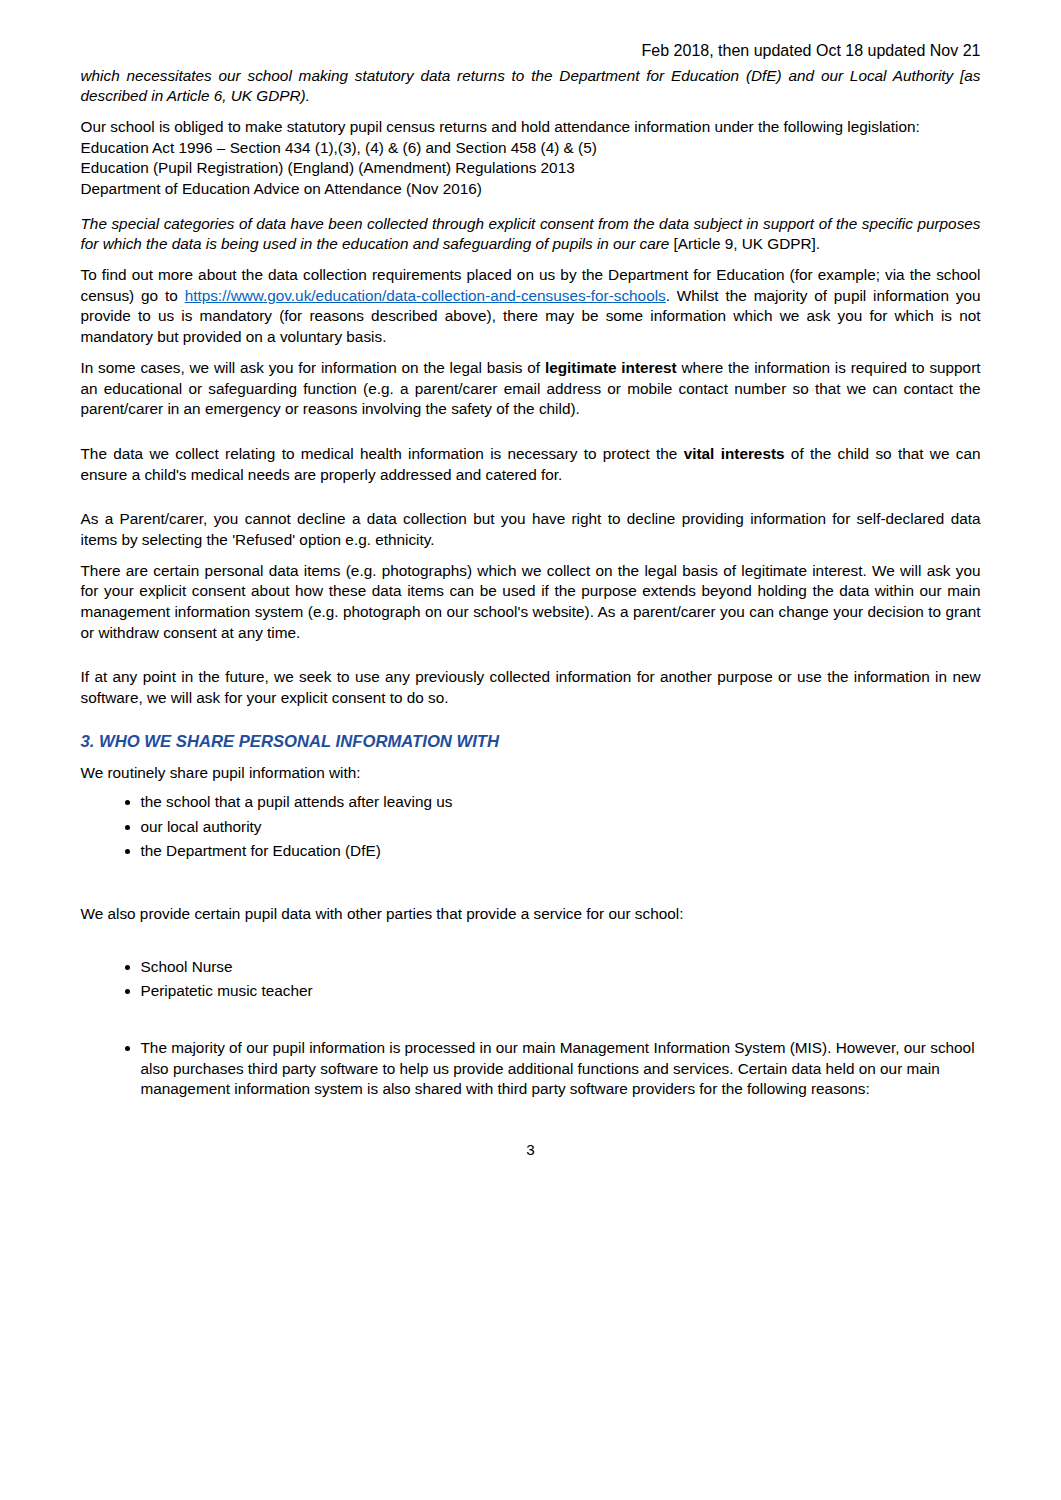Feb 2018, then updated Oct 18 updated Nov 21
which necessitates our school making statutory data returns to the Department for Education (DfE) and our Local Authority [as described in Article 6, UK GDPR).
Our school is obliged to make statutory pupil census returns and hold attendance information under the following legislation:
Education Act 1996 – Section 434 (1),(3), (4) & (6) and Section 458 (4) & (5)
Education (Pupil Registration) (England) (Amendment) Regulations 2013
Department of Education Advice on Attendance (Nov 2016)
The special categories of data have been collected through explicit consent from the data subject in support of the specific purposes for which the data is being used in the education and safeguarding of pupils in our care [Article 9, UK GDPR].
To find out more about the data collection requirements placed on us by the Department for Education (for example; via the school census) go to https://www.gov.uk/education/data-collection-and-censuses-for-schools. Whilst the majority of pupil information you provide to us is mandatory (for reasons described above), there may be some information which we ask you for which is not mandatory but provided on a voluntary basis.
In some cases, we will ask you for information on the legal basis of legitimate interest where the information is required to support an educational or safeguarding function (e.g. a parent/carer email address or mobile contact number so that we can contact the parent/carer in an emergency or reasons involving the safety of the child).
The data we collect relating to medical health information is necessary to protect the vital interests of the child so that we can ensure a child's medical needs are properly addressed and catered for.
As a Parent/carer, you cannot decline a data collection but you have right to decline providing information for self-declared data items by selecting the 'Refused' option e.g. ethnicity.
There are certain personal data items (e.g. photographs) which we collect on the legal basis of legitimate interest. We will ask you for your explicit consent about how these data items can be used if the purpose extends beyond holding the data within our main management information system (e.g. photograph on our school's website). As a parent/carer you can change your decision to grant or withdraw consent at any time.
If at any point in the future, we seek to use any previously collected information for another purpose or use the information in new software, we will ask for your explicit consent to do so.
3. WHO WE SHARE PERSONAL INFORMATION WITH
We routinely share pupil information with:
the school that a pupil attends after leaving us
our local authority
the Department for Education (DfE)
We also provide certain pupil data with other parties that provide a service for our school:
School Nurse
Peripatetic music teacher
The majority of our pupil information is processed in our main Management Information System (MIS). However, our school also purchases third party software to help us provide additional functions and services. Certain data held on our main management information system is also shared with third party software providers for the following reasons:
3